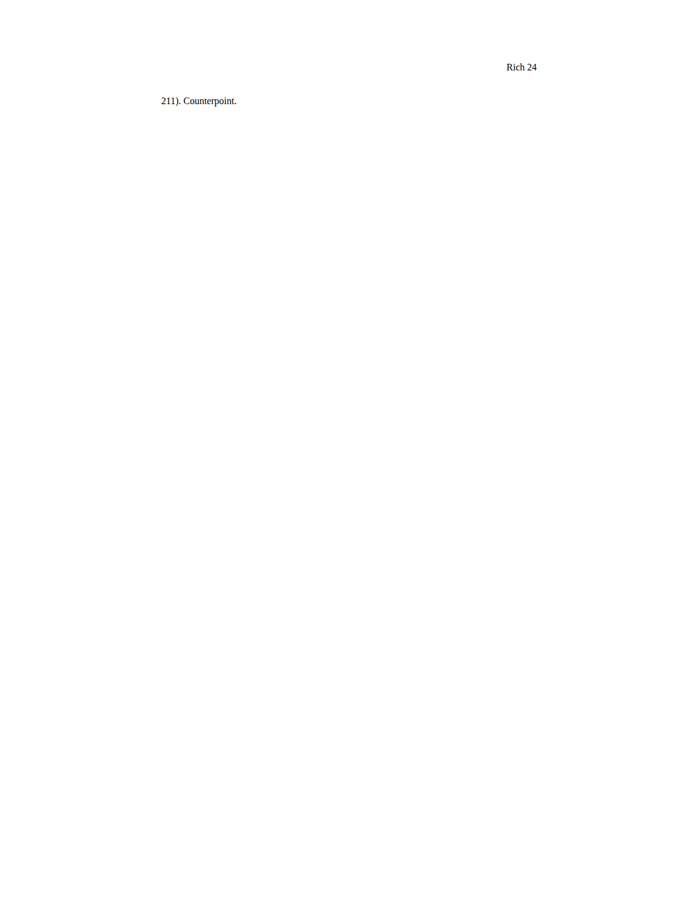Rich 24
211). Counterpoint.